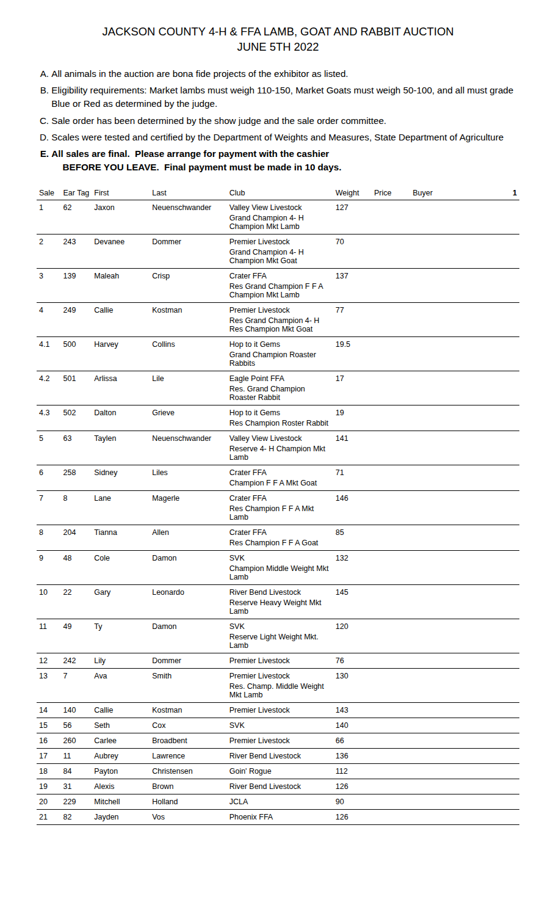JACKSON COUNTY 4-H & FFA LAMB, GOAT AND RABBIT AUCTION
JUNE 5TH 2022
All animals in the auction are bona fide projects of the exhibitor as listed.
Eligibility requirements: Market lambs must weigh 110-150, Market Goats must weigh 50-100, and all must grade Blue or Red as determined by the judge.
Sale order has been determined by the show judge and the sale order committee.
Scales were tested and certified by the Department of Weights and Measures, State Department of Agriculture
All sales are final. Please arrange for payment with the cashier BEFORE YOU LEAVE. Final payment must be made in 10 days.
| Sale | Ear Tag | First | Last | Club | Weight | Price | Buyer | 1 |
| --- | --- | --- | --- | --- | --- | --- | --- | --- |
| 1 | 62 | Jaxon | Neuenschwander | Valley View Livestock Grand Champion 4- H Champion Mkt Lamb | 127 | | | |
| 2 | 243 | Devanee | Dommer | Premier Livestock Grand Champion 4- H Champion Mkt Goat | 70 | | | |
| 3 | 139 | Maleah | Crisp | Crater FFA Res Grand Champion F F A Champion Mkt Lamb | 137 | | | |
| 4 | 249 | Callie | Kostman | Premier Livestock Res Grand Champion 4- H Res Champion Mkt Goat | 77 | | | |
| 4.1 | 500 | Harvey | Collins | Hop to it Gems Grand Champion Roaster Rabbits | 19.5 | | | |
| 4.2 | 501 | Arlissa | Lile | Eagle Point FFA Res. Grand Champion Roaster Rabbit | 17 | | | |
| 4.3 | 502 | Dalton | Grieve | Hop to it Gems Res Champion Roster Rabbit | 19 | | | |
| 5 | 63 | Taylen | Neuenschwander | Valley View Livestock Reserve 4- H Champion Mkt Lamb | 141 | | | |
| 6 | 258 | Sidney | Liles | Crater FFA Champion F F A Mkt Goat | 71 | | | |
| 7 | 8 | Lane | Magerle | Crater FFA Res Champion F F A Mkt Lamb | 146 | | | |
| 8 | 204 | Tianna | Allen | Crater FFA Res Champion F F A Goat | 85 | | | |
| 9 | 48 | Cole | Damon | SVK Champion Middle Weight Mkt Lamb | 132 | | | |
| 10 | 22 | Gary | Leonardo | River Bend Livestock Reserve Heavy Weight Mkt Lamb | 145 | | | |
| 11 | 49 | Ty | Damon | SVK Reserve Light Weight Mkt. Lamb | 120 | | | |
| 12 | 242 | Lily | Dommer | Premier Livestock | 76 | | | |
| 13 | 7 | Ava | Smith | Premier Livestock Res. Champ. Middle Weight Mkt Lamb | 130 | | | |
| 14 | 140 | Callie | Kostman | Premier Livestock | 143 | | | |
| 15 | 56 | Seth | Cox | SVK | 140 | | | |
| 16 | 260 | Carlee | Broadbent | Premier Livestock | 66 | | | |
| 17 | 11 | Aubrey | Lawrence | River Bend Livestock | 136 | | | |
| 18 | 84 | Payton | Christensen | Goin' Rogue | 112 | | | |
| 19 | 31 | Alexis | Brown | River Bend Livestock | 126 | | | |
| 20 | 229 | Mitchell | Holland | JCLA | 90 | | | |
| 21 | 82 | Jayden | Vos | Phoenix FFA | 126 | | | |